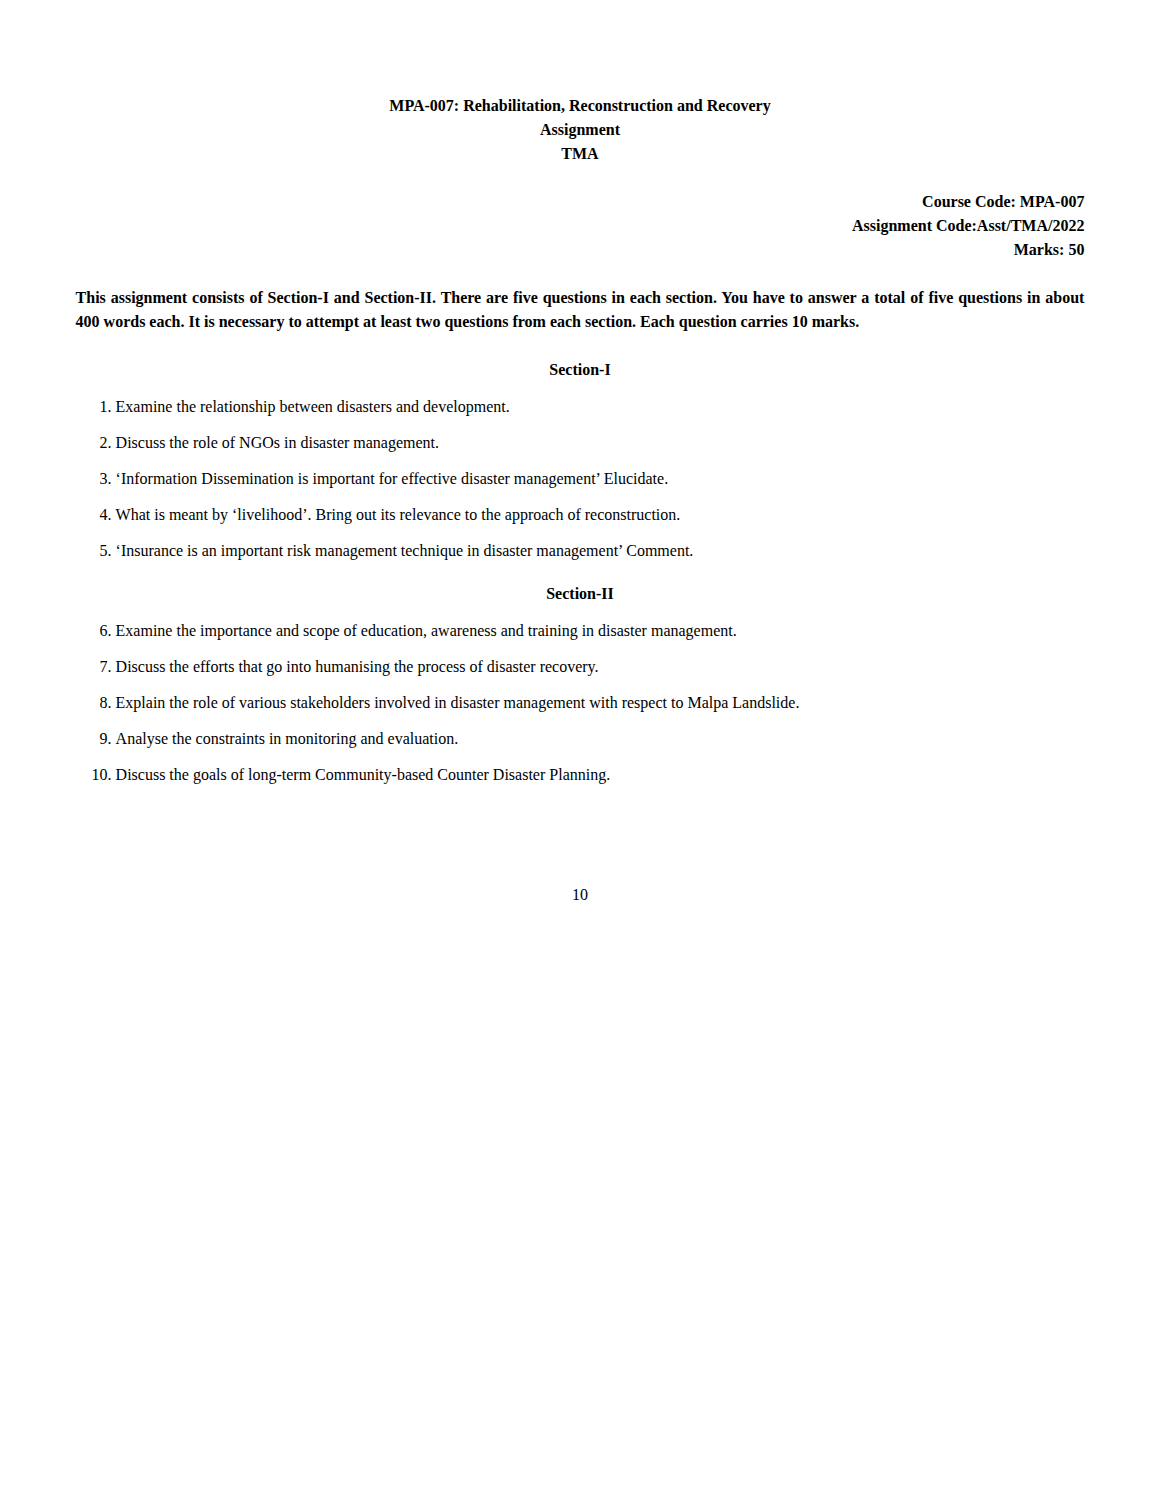MPA-007: Rehabilitation, Reconstruction and Recovery
Assignment
TMA
Course Code: MPA-007
Assignment Code:Asst/TMA/2022
Marks: 50
This assignment consists of Section-I and Section-II. There are five questions in each section. You have to answer a total of five questions in about 400 words each. It is necessary to attempt at least two questions from each section. Each question carries 10 marks.
Section-I
Examine the relationship between disasters and development.
Discuss the role of NGOs in disaster management.
‘Information Dissemination is important for effective disaster management’ Elucidate.
What is meant by ‘livelihood’. Bring out its relevance to the approach of reconstruction.
‘Insurance is an important risk management technique in disaster management’ Comment.
Section-II
Examine the importance and scope of education, awareness and training in disaster management.
Discuss the efforts that go into humanising the process of disaster recovery.
Explain the role of various stakeholders involved in disaster management with respect to Malpa Landslide.
Analyse the constraints in monitoring and evaluation.
Discuss the goals of long-term Community-based Counter Disaster Planning.
10